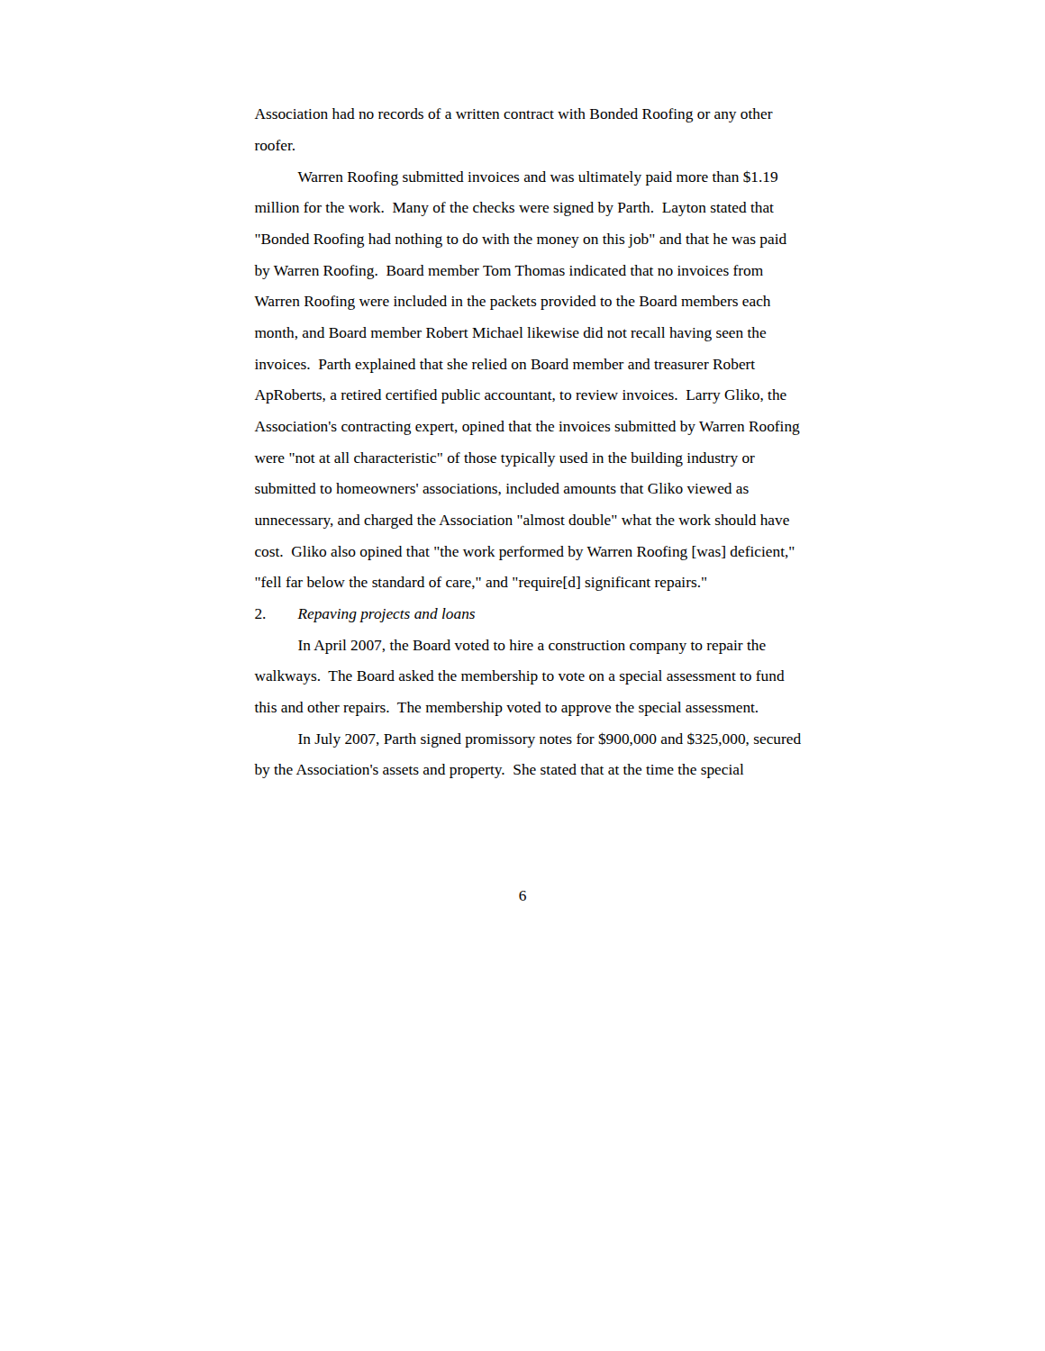Association had no records of a written contract with Bonded Roofing or any other roofer.
Warren Roofing submitted invoices and was ultimately paid more than $1.19 million for the work. Many of the checks were signed by Parth. Layton stated that "Bonded Roofing had nothing to do with the money on this job" and that he was paid by Warren Roofing. Board member Tom Thomas indicated that no invoices from Warren Roofing were included in the packets provided to the Board members each month, and Board member Robert Michael likewise did not recall having seen the invoices. Parth explained that she relied on Board member and treasurer Robert ApRoberts, a retired certified public accountant, to review invoices. Larry Gliko, the Association's contracting expert, opined that the invoices submitted by Warren Roofing were "not at all characteristic" of those typically used in the building industry or submitted to homeowners' associations, included amounts that Gliko viewed as unnecessary, and charged the Association "almost double" what the work should have cost. Gliko also opined that "the work performed by Warren Roofing [was] deficient," "fell far below the standard of care," and "require[d] significant repairs."
2. Repaving projects and loans
In April 2007, the Board voted to hire a construction company to repair the walkways. The Board asked the membership to vote on a special assessment to fund this and other repairs. The membership voted to approve the special assessment.
In July 2007, Parth signed promissory notes for $900,000 and $325,000, secured by the Association's assets and property. She stated that at the time the special
6